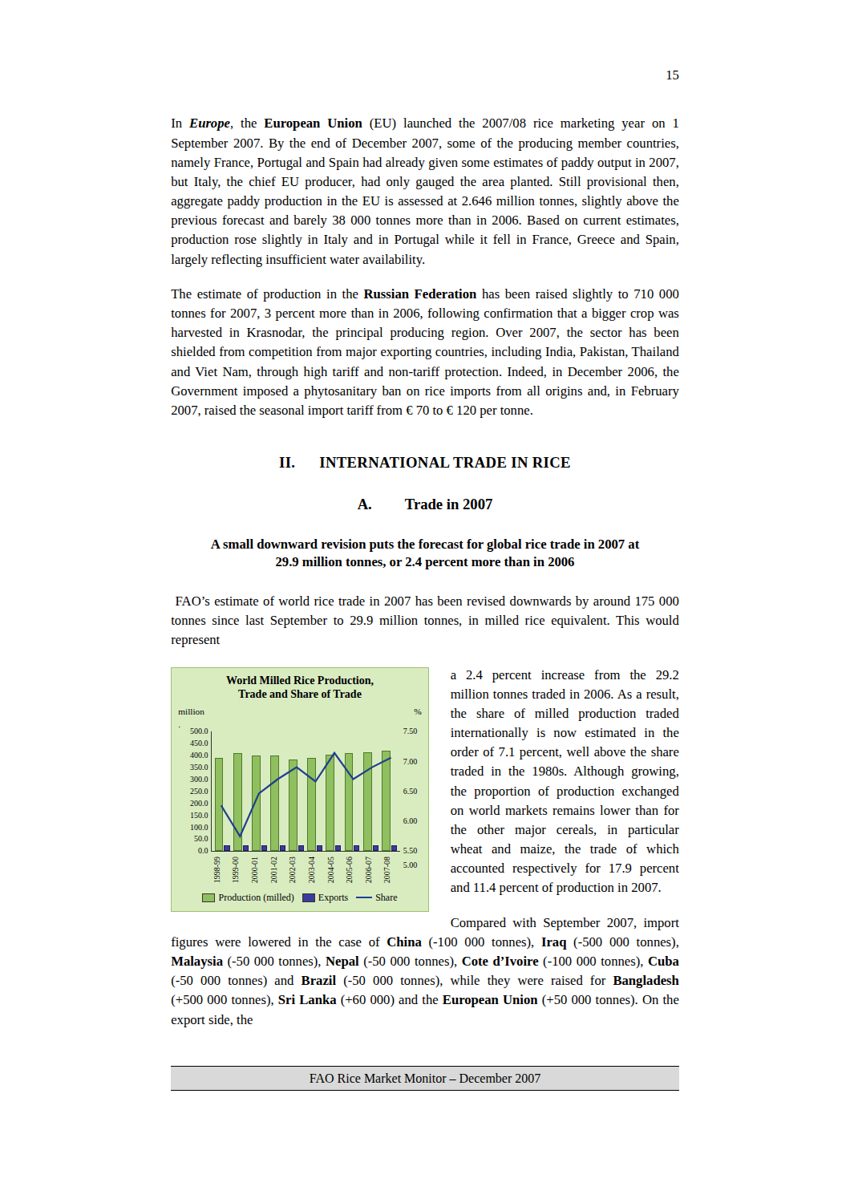15
In Europe, the European Union (EU) launched the 2007/08 rice marketing year on 1 September 2007. By the end of December 2007, some of the producing member countries, namely France, Portugal and Spain had already given some estimates of paddy output in 2007, but Italy, the chief EU producer, had only gauged the area planted. Still provisional then, aggregate paddy production in the EU is assessed at 2.646 million tonnes, slightly above the previous forecast and barely 38 000 tonnes more than in 2006. Based on current estimates, production rose slightly in Italy and in Portugal while it fell in France, Greece and Spain, largely reflecting insufficient water availability.
The estimate of production in the Russian Federation has been raised slightly to 710 000 tonnes for 2007, 3 percent more than in 2006, following confirmation that a bigger crop was harvested in Krasnodar, the principal producing region. Over 2007, the sector has been shielded from competition from major exporting countries, including India, Pakistan, Thailand and Viet Nam, through high tariff and non-tariff protection. Indeed, in December 2006, the Government imposed a phytosanitary ban on rice imports from all origins and, in February 2007, raised the seasonal import tariff from € 70 to € 120 per tonne.
II. INTERNATIONAL TRADE IN RICE
A. Trade in 2007
A small downward revision puts the forecast for global rice trade in 2007 at 29.9 million tonnes, or 2.4 percent more than in 2006
FAO’s estimate of world rice trade in 2007 has been revised downwards by around 175 000 tonnes since last September to 29.9 million tonnes, in milled rice equivalent. This would represent
World Milled Rice Production,
Trade and Share of Trade
million
. %
500.0 450.0 400.0 350.0 300.0 250.0 200.0 150.0 100.0 50.0 0.0
7.50 7.00 6.50 6.00 5.50 5.00
1998-99 1999-00 2000-01 2001-02 2002-03 2003-04 2004-05 2005-06 2006-07 2007-08
Production (milled) Exports Share
a 2.4 percent increase from the 29.2 million tonnes traded in 2006. As a result, the share of milled production traded internationally is now estimated in the order of 7.1 percent, well above the share traded in the 1980s. Although growing, the proportion of production exchanged on world markets remains lower than for the other major cereals, in particular wheat and maize, the trade of which accounted respectively for 17.9 percent and 11.4 percent of production in 2007.
Compared with September 2007, import figures were lowered in the case of China (-100 000 tonnes), Iraq (-500 000 tonnes), Malaysia (-50 000 tonnes), Nepal (-50 000 tonnes), Cote d’Ivoire (-100 000 tonnes), Cuba (-50 000 tonnes) and Brazil (-50 000 tonnes), while they were raised for Bangladesh (+500 000 tonnes), Sri Lanka (+60 000) and the European Union (+50 000 tonnes). On the export side, the
FAO Rice Market Monitor – December 2007